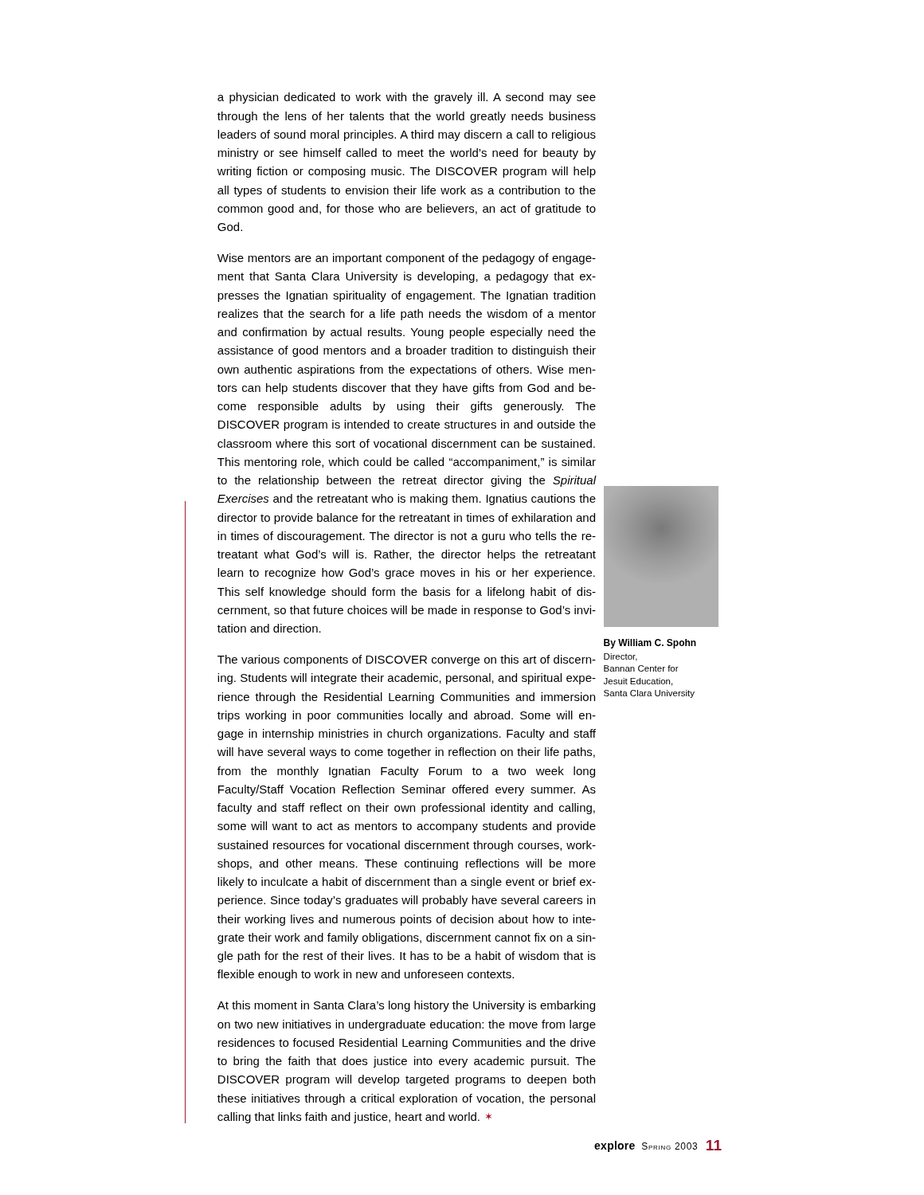a physician dedicated to work with the gravely ill. A second may see through the lens of her talents that the world greatly needs business leaders of sound moral principles. A third may discern a call to religious ministry or see himself called to meet the world’s need for beauty by writing fiction or composing music. The DISCOVER program will help all types of students to envision their life work as a contribution to the common good and, for those who are believers, an act of gratitude to God.
Wise mentors are an important component of the pedagogy of engagement that Santa Clara University is developing, a pedagogy that expresses the Ignatian spirituality of engagement. The Ignatian tradition realizes that the search for a life path needs the wisdom of a mentor and confirmation by actual results. Young people especially need the assistance of good mentors and a broader tradition to distinguish their own authentic aspirations from the expectations of others. Wise mentors can help students discover that they have gifts from God and become responsible adults by using their gifts generously. The DISCOVER program is intended to create structures in and outside the classroom where this sort of vocational discernment can be sustained. This mentoring role, which could be called “accompaniment,” is similar to the relationship between the retreat director giving the Spiritual Exercises and the retreatant who is making them. Ignatius cautions the director to provide balance for the retreatant in times of exhilaration and in times of discouragement. The director is not a guru who tells the retreatant what God’s will is. Rather, the director helps the retreatant learn to recognize how God’s grace moves in his or her experience. This self knowledge should form the basis for a lifelong habit of discernment, so that future choices will be made in response to God’s invitation and direction.
The various components of DISCOVER converge on this art of discerning. Students will integrate their academic, personal, and spiritual experience through the Residential Learning Communities and immersion trips working in poor communities locally and abroad. Some will engage in internship ministries in church organizations. Faculty and staff will have several ways to come together in reflection on their life paths, from the monthly Ignatian Faculty Forum to a two week long Faculty/Staff Vocation Reflection Seminar offered every summer. As faculty and staff reflect on their own professional identity and calling, some will want to act as mentors to accompany students and provide sustained resources for vocational discernment through courses, workshops, and other means. These continuing reflections will be more likely to inculcate a habit of discernment than a single event or brief experience. Since today’s graduates will probably have several careers in their working lives and numerous points of decision about how to integrate their work and family obligations, discernment cannot fix on a single path for the rest of their lives. It has to be a habit of wisdom that is flexible enough to work in new and unforeseen contexts.
At this moment in Santa Clara’s long history the University is embarking on two new initiatives in undergraduate education: the move from large residences to focused Residential Learning Communities and the drive to bring the faith that does justice into every academic pursuit. The DISCOVER program will develop targeted programs to deepen both these initiatives through a critical exploration of vocation, the personal calling that links faith and justice, heart and world. ✶
By William C. Spohn
Director,
Bannan Center for
Jesuit Education,
Santa Clara University
explore Spring 2003 11